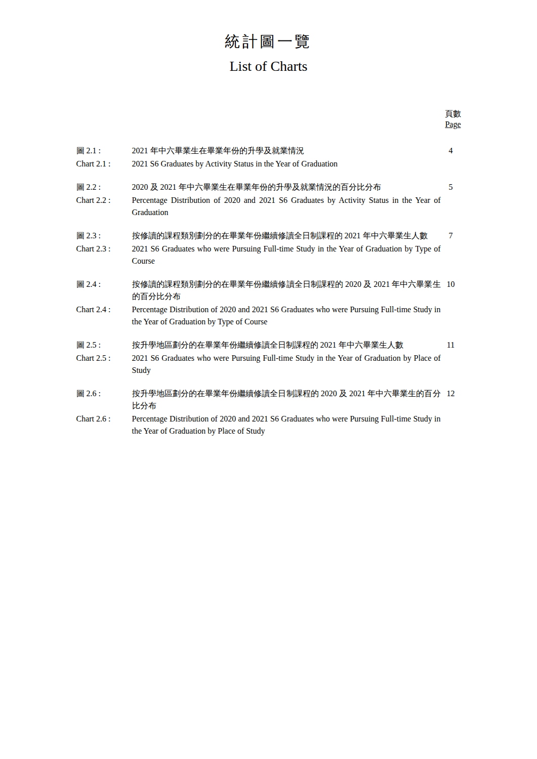統計圖一覽
List of Charts
頁數 Page
| 圖 2.1 : | 2021 年中六畢業生在畢業年份的升學及就業情況 | 4 |
| Chart 2.1 : | 2021 S6 Graduates by Activity Status in the Year of Graduation | |
| 圖 2.2 : | 2020 及 2021 年中六畢業生在畢業年份的升學及就業情況的百分比分布 | 5 |
| Chart 2.2 : | Percentage Distribution of 2020 and 2021 S6 Graduates by Activity Status in the Year of Graduation | |
| 圖 2.3 : | 按修讀的課程類別劃分的在畢業年份繼續修讀全日制課程的 2021 年中六畢業生人數 | 7 |
| Chart 2.3 : | 2021 S6 Graduates who were Pursuing Full-time Study in the Year of Graduation by Type of Course | |
| 圖 2.4 : | 按修讀的課程類別劃分的在畢業年份繼續修讀全日制課程的 2020 及 2021 年中六畢業生的百分比分布 | 10 |
| Chart 2.4 : | Percentage Distribution of 2020 and 2021 S6 Graduates who were Pursuing Full-time Study in the Year of Graduation by Type of Course | |
| 圖 2.5 : | 按升學地區劃分的在畢業年份繼續修讀全日制課程的 2021 年中六畢業生人數 | 11 |
| Chart 2.5 : | 2021 S6 Graduates who were Pursuing Full-time Study in the Year of Graduation by Place of Study | |
| 圖 2.6 : | 按升學地區劃分的在畢業年份繼續修讀全日制課程的 2020 及 2021 年中六畢業生的百分比分布 | 12 |
| Chart 2.6 : | Percentage Distribution of 2020 and 2021 S6 Graduates who were Pursuing Full-time Study in the Year of Graduation by Place of Study | |